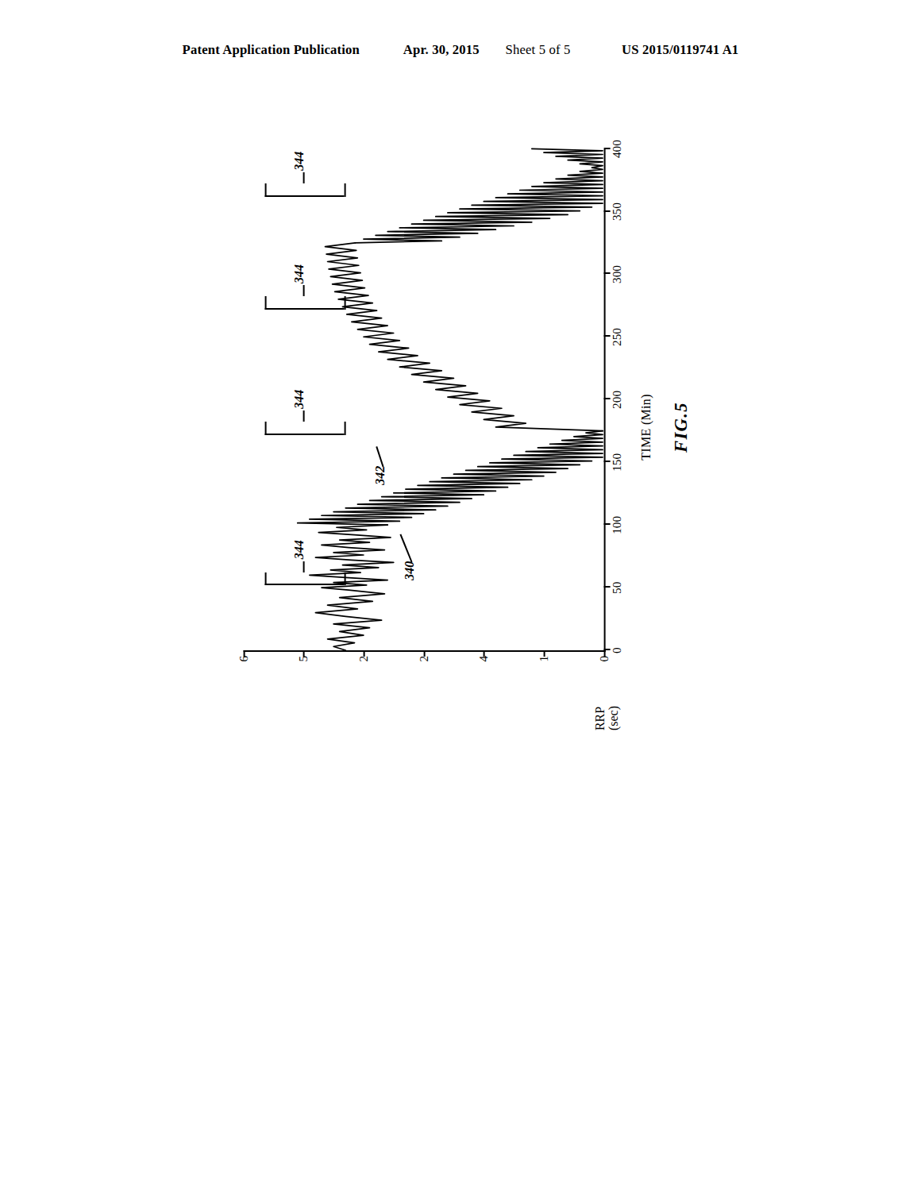Patent Application Publication Apr. 30, 2015 Sheet 5 of 5 US 2015/0119741 A1
RRP
(sec)
TIME (Min)
FIG.5
6
5
2
2
4
1
0
0
50
100
150
200
250
300
350
400
344
344
344
344
342
340